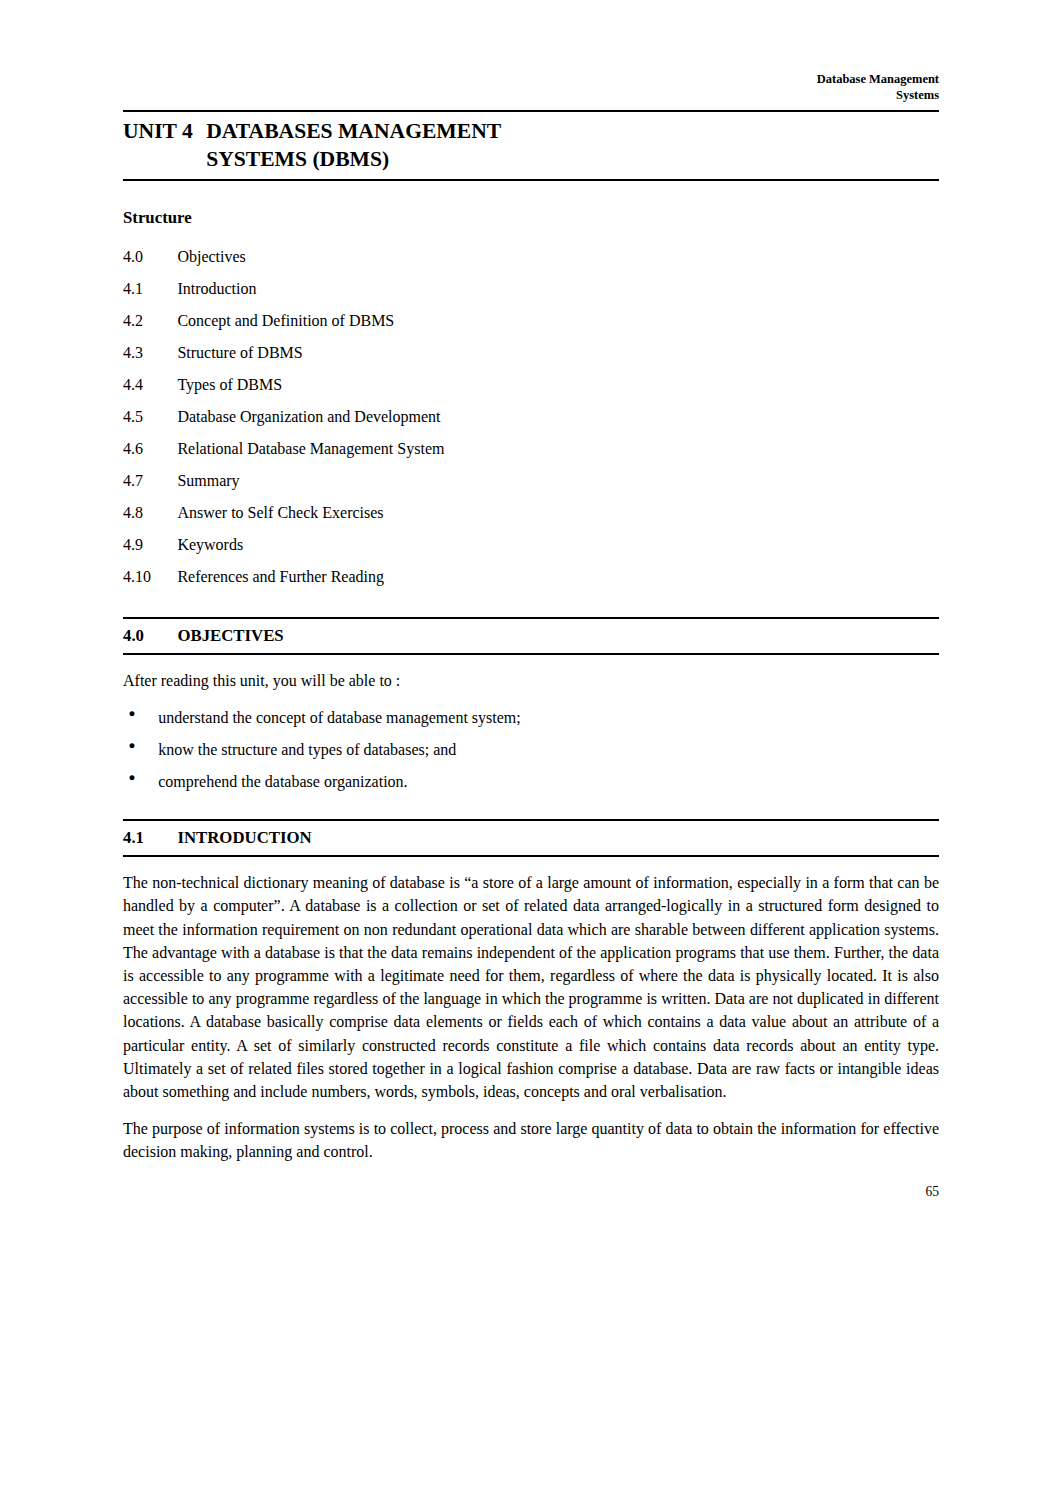Database Management
Systems
UNIT 4 DATABASES MANAGEMENT
SYSTEMS (DBMS)
Structure
4.0 Objectives
4.1 Introduction
4.2 Concept and Definition of DBMS
4.3 Structure of DBMS
4.4 Types of DBMS
4.5 Database Organization and Development
4.6 Relational Database Management System
4.7 Summary
4.8 Answer to Self Check Exercises
4.9 Keywords
4.10 References and Further Reading
4.0 OBJECTIVES
After reading this unit, you will be able to :
understand the concept of database management system;
know the structure and types of databases; and
comprehend the database organization.
4.1 INTRODUCTION
The non-technical dictionary meaning of database is “a store of a large amount of information, especially in a form that can be handled by a computer”. A database is a collection or set of related data arranged-logically in a structured form designed to meet the information requirement on non redundant operational data which are sharable between different application systems. The advantage with a database is that the data remains independent of the application programs that use them. Further, the data is accessible to any programme with a legitimate need for them, regardless of where the data is physically located. It is also accessible to any programme regardless of the language in which the programme is written. Data are not duplicated in different locations. A database basically comprise data elements or fields each of which contains a data value about an attribute of a particular entity. A set of similarly constructed records constitute a file which contains data records about an entity type. Ultimately a set of related files stored together in a logical fashion comprise a database. Data are raw facts or intangible ideas about something and include numbers, words, symbols, ideas, concepts and oral verbalisation.
The purpose of information systems is to collect, process and store large quantity of data to obtain the information for effective decision making, planning and control.
65